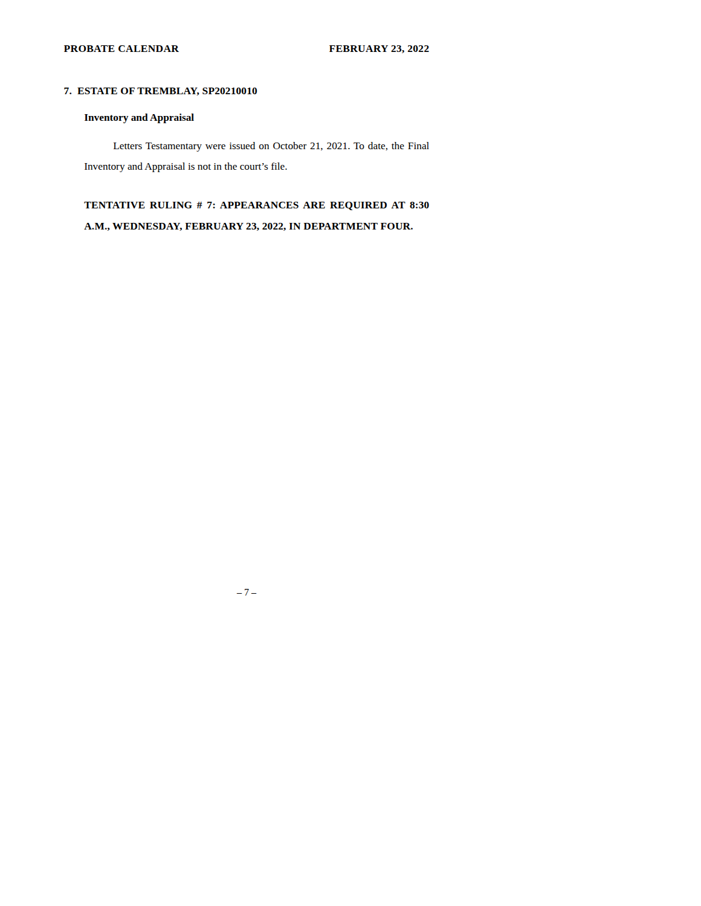PROBATE CALENDAR
FEBRUARY 23, 2022
7. ESTATE OF TREMBLAY, SP20210010
Inventory and Appraisal
Letters Testamentary were issued on October 21, 2021. To date, the Final Inventory and Appraisal is not in the court’s file.
TENTATIVE RULING # 7: APPEARANCES ARE REQUIRED AT 8:30 A.M., WEDNESDAY, FEBRUARY 23, 2022, IN DEPARTMENT FOUR.
– 7 –